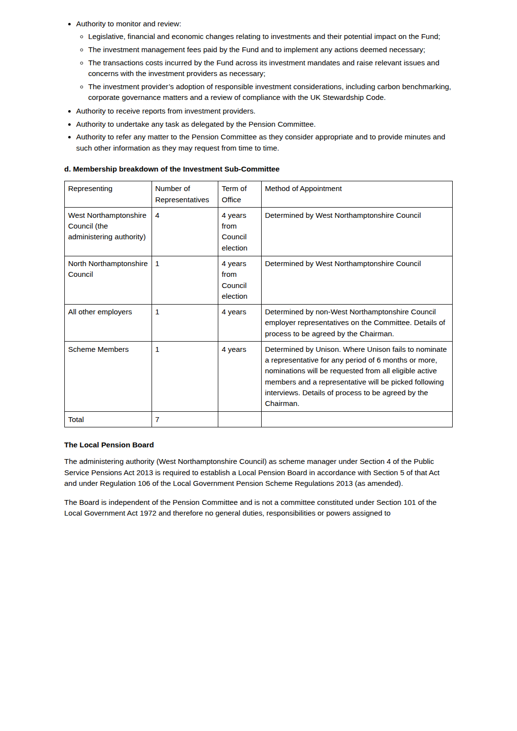Authority to monitor and review:
Legislative, financial and economic changes relating to investments and their potential impact on the Fund;
The investment management fees paid by the Fund and to implement any actions deemed necessary;
The transactions costs incurred by the Fund across its investment mandates and raise relevant issues and concerns with the investment providers as necessary;
The investment provider’s adoption of responsible investment considerations, including carbon benchmarking, corporate governance matters and a review of compliance with the UK Stewardship Code.
Authority to receive reports from investment providers.
Authority to undertake any task as delegated by the Pension Committee.
Authority to refer any matter to the Pension Committee as they consider appropriate and to provide minutes and such other information as they may request from time to time.
d. Membership breakdown of the Investment Sub-Committee
| Representing | Number of Representatives | Term of Office | Method of Appointment |
| --- | --- | --- | --- |
| West Northamptonshire Council (the administering authority) | 4 | 4 years from Council election | Determined by West Northamptonshire Council |
| North Northamptonshire Council | 1 | 4 years from Council election | Determined by West Northamptonshire Council |
| All other employers | 1 | 4 years | Determined by non-West Northamptonshire Council employer representatives on the Committee. Details of process to be agreed by the Chairman. |
| Scheme Members | 1 | 4 years | Determined by Unison. Where Unison fails to nominate a representative for any period of 6 months or more, nominations will be requested from all eligible active members and a representative will be picked following interviews. Details of process to be agreed by the Chairman. |
| Total | 7 | | |
The Local Pension Board
The administering authority (West Northamptonshire Council) as scheme manager under Section 4 of the Public Service Pensions Act 2013 is required to establish a Local Pension Board in accordance with Section 5 of that Act and under Regulation 106 of the Local Government Pension Scheme Regulations 2013 (as amended).
The Board is independent of the Pension Committee and is not a committee constituted under Section 101 of the Local Government Act 1972 and therefore no general duties, responsibilities or powers assigned to